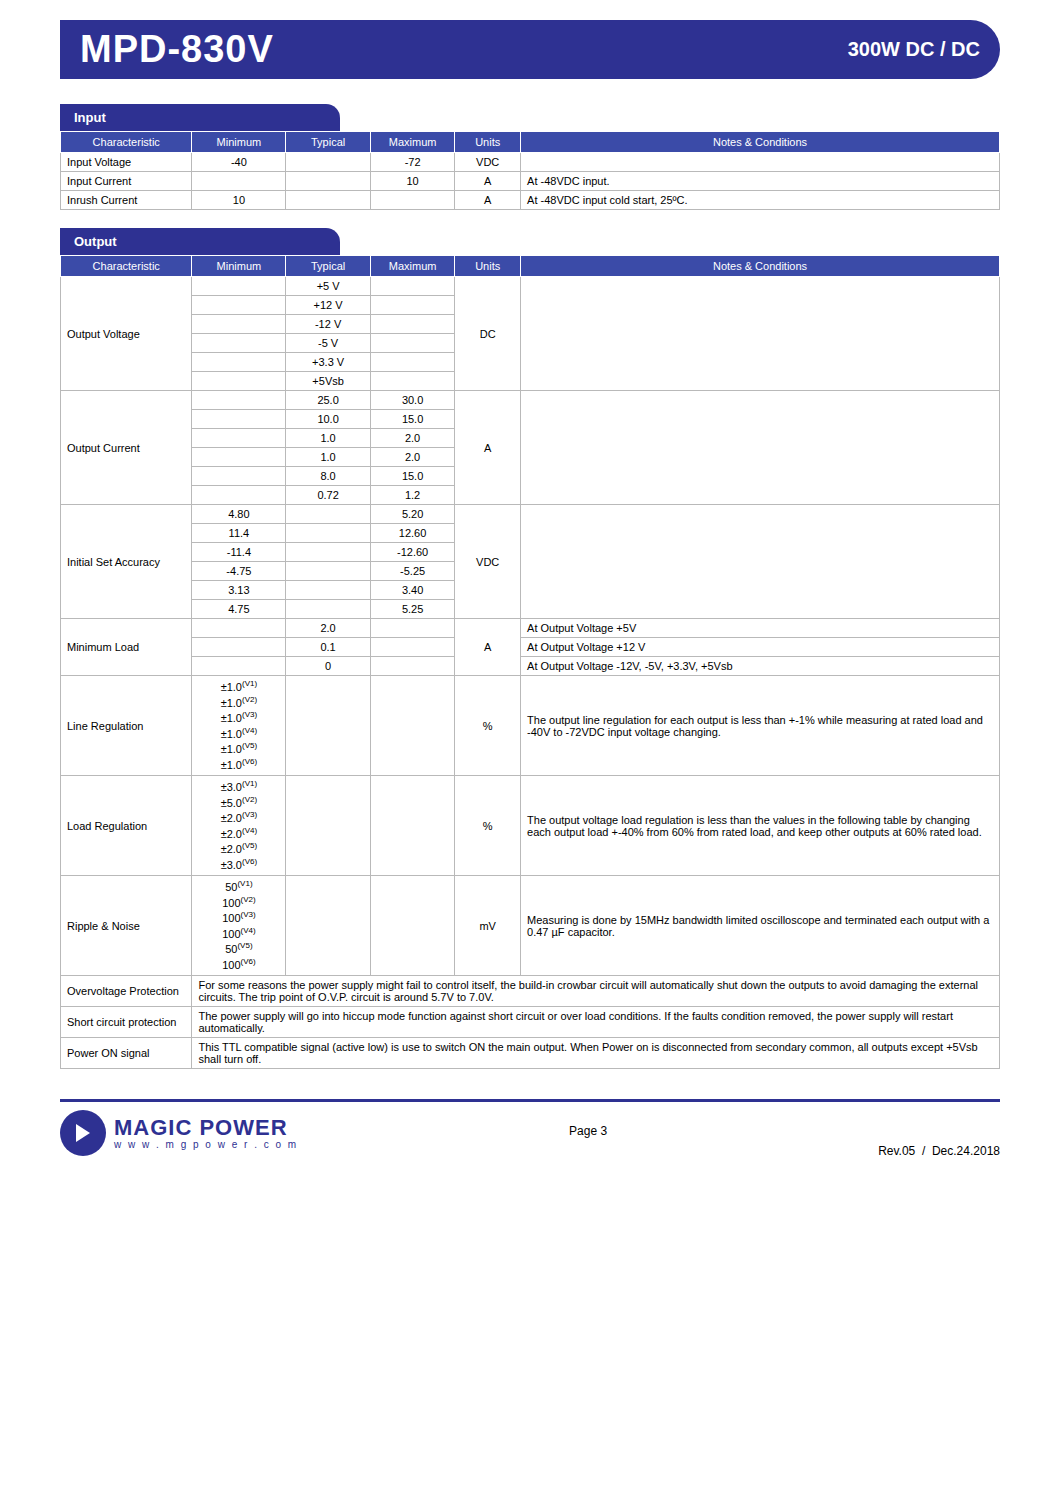MPD-830V
300W DC / DC
Input
| Characteristic | Minimum | Typical | Maximum | Units | Notes & Conditions |
| --- | --- | --- | --- | --- | --- |
| Input Voltage | -40 | | -72 | VDC | |
| Input Current | | | 10 | A | At -48VDC input. |
| Inrush Current | 10 | | | A | At -48VDC input cold start, 25ºC. |
Output
| Characteristic | Minimum | Typical | Maximum | Units | Notes & Conditions |
| --- | --- | --- | --- | --- | --- |
| Output Voltage | | +5 V | | DC | |
| | +12 V | |
| | -12 V | |
| | -5 V | |
| | +3.3 V | |
| | +5Vsb | |
| Output Current | | 25.0 | 30.0 | A | |
| | 10.0 | 15.0 |
| | 1.0 | 2.0 |
| | 1.0 | 2.0 |
| | 8.0 | 15.0 |
| | 0.72 | 1.2 |
| Initial Set Accuracy | 4.80 | | 5.20 | VDC | |
| 11.4 | | 12.60 |
| -11.4 | | -12.60 |
| -4.75 | | -5.25 |
| 3.13 | | 3.40 |
| 4.75 | | 5.25 |
| Minimum Load | | 2.0 | | A | At Output Voltage +5V |
| | 0.1 | | At Output Voltage +12 V |
| | 0 | | At Output Voltage -12V, -5V, +3.3V, +5Vsb |
| Line Regulation | ±1.0 (V1) ±1.0 (V2) ±1.0 (V3) ±1.0 (V4) ±1.0 (V5) ±1.0 (V6) | | | % | The output line regulation for each output is less than +-1% while measuring at rated load and -40V to -72VDC input voltage changing. |
| Load Regulation | ±3.0 (V1) ±5.0 (V2) ±2.0 (V3) ±2.0 (V4) ±2.0 (V5) ±3.0 (V6) | | | % | The output voltage load regulation is less than the values in the following table by changing each output load +-40% from 60% from rated load, and keep other outputs at 60% rated load. |
| Ripple & Noise | 50 (V1) 100 (V2) 100 (V3) 100 (V4) 50 (V5) 100 (V6) | | | mV | Measuring is done by 15MHz bandwidth limited oscilloscope and terminated each output with a 0.47 µF capacitor. |
| Overvoltage Protection | For some reasons the power supply might fail to control itself, the build-in crowbar circuit will automatically shut down the outputs to avoid damaging the external circuits. The trip point of O.V.P. circuit is around 5.7V to 7.0V. |
| Short circuit protection | The power supply will go into hiccup mode function against short circuit or over load conditions. If the faults condition removed, the power supply will restart automatically. |
| Power ON signal | This TTL compatible signal (active low) is use to switch ON the main output. When Power on is disconnected from secondary common, all outputs except +5Vsb shall turn off. |
MAGIC POWER
w w w . m g p o w e r . c o m
Page 3
Rev.05 / Dec.24.2018